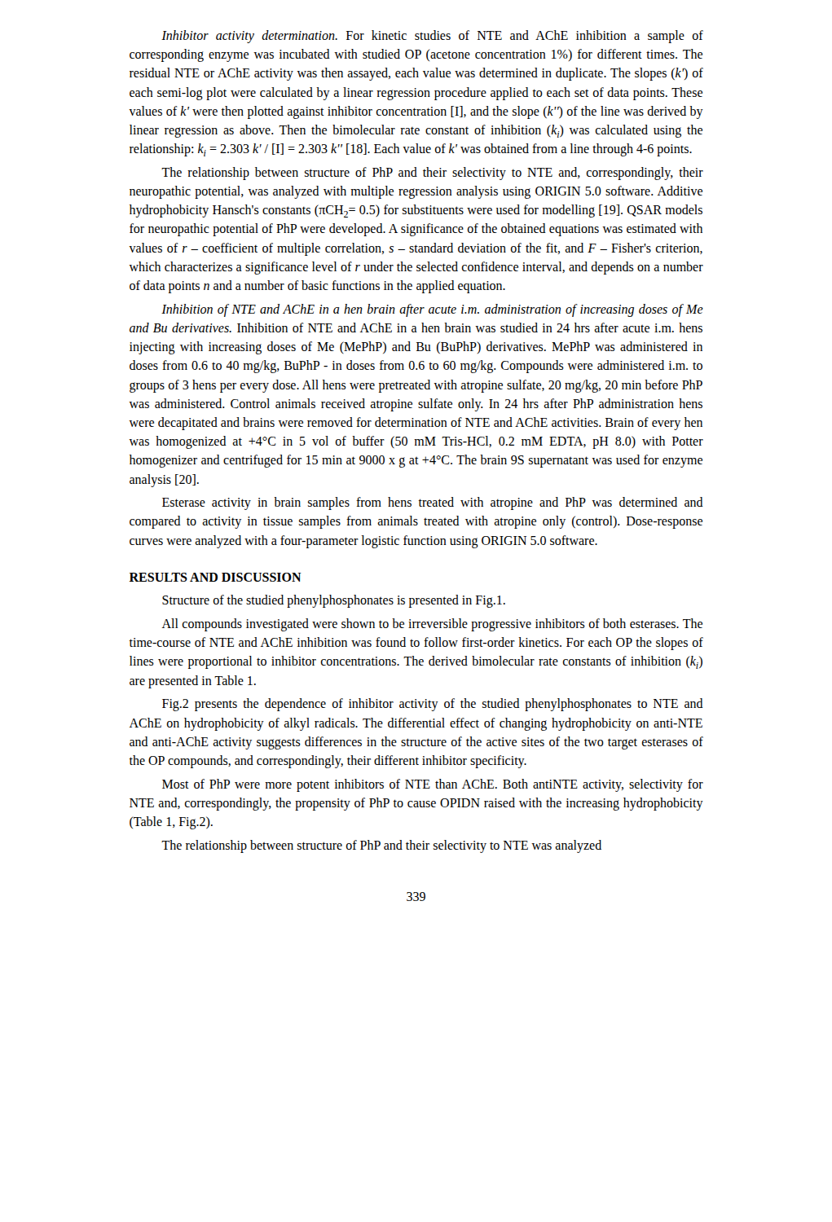Inhibitor activity determination. For kinetic studies of NTE and AChE inhibition a sample of corresponding enzyme was incubated with studied OP (acetone concentration 1%) for different times. The residual NTE or AChE activity was then assayed, each value was determined in duplicate. The slopes (k') of each semi-log plot were calculated by a linear regression procedure applied to each set of data points. These values of k' were then plotted against inhibitor concentration [I], and the slope (k'') of the line was derived by linear regression as above. Then the bimolecular rate constant of inhibition (ki) was calculated using the relationship: ki = 2.303 k' / [I] = 2.303 k'' [18]. Each value of k' was obtained from a line through 4-6 points.
The relationship between structure of PhP and their selectivity to NTE and, correspondingly, their neuropathic potential, was analyzed with multiple regression analysis using ORIGIN 5.0 software. Additive hydrophobicity Hansch's constants (πCH2= 0.5) for substituents were used for modelling [19]. QSAR models for neuropathic potential of PhP were developed. A significance of the obtained equations was estimated with values of r – coefficient of multiple correlation, s – standard deviation of the fit, and F – Fisher's criterion, which characterizes a significance level of r under the selected confidence interval, and depends on a number of data points n and a number of basic functions in the applied equation.
Inhibition of NTE and AChE in a hen brain after acute i.m. administration of increasing doses of Me and Bu derivatives. Inhibition of NTE and AChE in a hen brain was studied in 24 hrs after acute i.m. hens injecting with increasing doses of Me (MePhP) and Bu (BuPhP) derivatives. MePhP was administered in doses from 0.6 to 40 mg/kg, BuPhP - in doses from 0.6 to 60 mg/kg. Compounds were administered i.m. to groups of 3 hens per every dose. All hens were pretreated with atropine sulfate, 20 mg/kg, 20 min before PhP was administered. Control animals received atropine sulfate only. In 24 hrs after PhP administration hens were decapitated and brains were removed for determination of NTE and AChE activities. Brain of every hen was homogenized at +4°C in 5 vol of buffer (50 mM Tris-HCl, 0.2 mM EDTA, pH 8.0) with Potter homogenizer and centrifuged for 15 min at 9000 x g at +4°C. The brain 9S supernatant was used for enzyme analysis [20].
Esterase activity in brain samples from hens treated with atropine and PhP was determined and compared to activity in tissue samples from animals treated with atropine only (control). Dose-response curves were analyzed with a four-parameter logistic function using ORIGIN 5.0 software.
RESULTS AND DISCUSSION
Structure of the studied phenylphosphonates is presented in Fig.1.
All compounds investigated were shown to be irreversible progressive inhibitors of both esterases. The time-course of NTE and AChE inhibition was found to follow first-order kinetics. For each OP the slopes of lines were proportional to inhibitor concentrations. The derived bimolecular rate constants of inhibition (ki) are presented in Table 1.
Fig.2 presents the dependence of inhibitor activity of the studied phenylphosphonates to NTE and AChE on hydrophobicity of alkyl radicals. The differential effect of changing hydrophobicity on anti-NTE and anti-AChE activity suggests differences in the structure of the active sites of the two target esterases of the OP compounds, and correspondingly, their different inhibitor specificity.
Most of PhP were more potent inhibitors of NTE than AChE. Both antiNTE activity, selectivity for NTE and, correspondingly, the propensity of PhP to cause OPIDN raised with the increasing hydrophobicity (Table 1, Fig.2).
The relationship between structure of PhP and their selectivity to NTE was analyzed
339